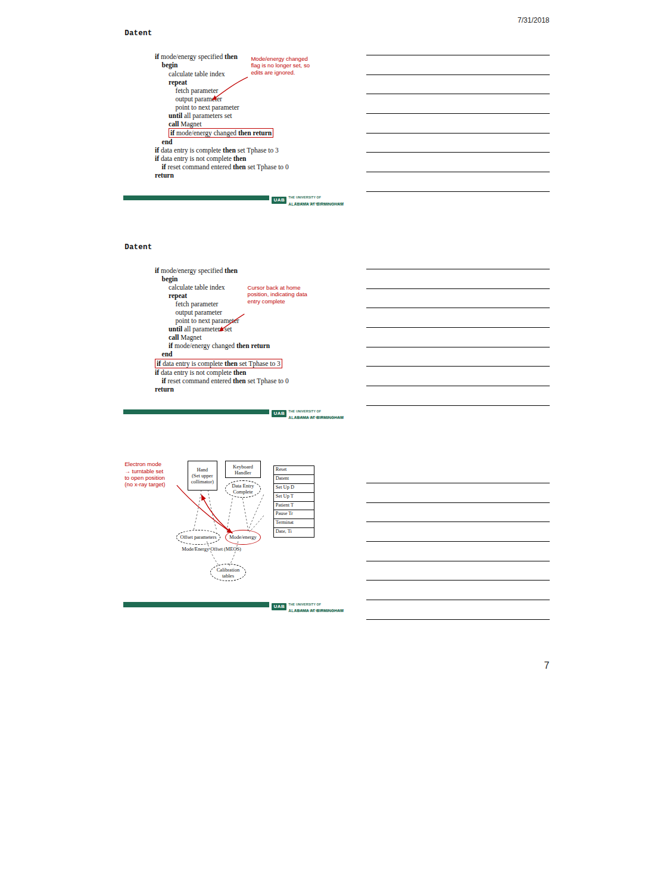7/31/2018
Datent
if mode/energy specified then begin calculate table index repeat fetch parameter output parameter point to next parameter until all parameters set call Magnet if mode/energy changed then return end if data entry is complete then set Tphase to 3 if data entry is not complete then if reset command entered then set Tphase to 0 return
Mode/energy changed
flag is no longer set, so
edits are ignored.
UAB The University of
Alabama at Birmingham
Knowledge that will change your world
Datent
if mode/energy specified then begin calculate table index repeat fetch parameter output parameter point to next parameter until all parameters set call Magnet if mode/energy changed then return end if data entry is complete then set Tphase to 3 if data entry is not complete then if reset command entered then set Tphase to 0 return
Cursor back at home
position, indicating data
entry complete
UAB The University of
Alabama at Birmingham
Knowledge that will change your world
Electron mode
→ turntable set
to open position
(no x-ray target)
Hand
(Set upper
collimator)
Keyboard
Handler
Data Entry
Complete
Reset
Datent
Set Up D
Set Up T
Patient T
Pause Tr
Terminat
Date, Ti
Offset parameters
Mode/energy
Mode/Energy Offset (MEOS)
Calibration
tables
UAB The University of
Alabama at Birmingham
Knowledge that will change your world
7